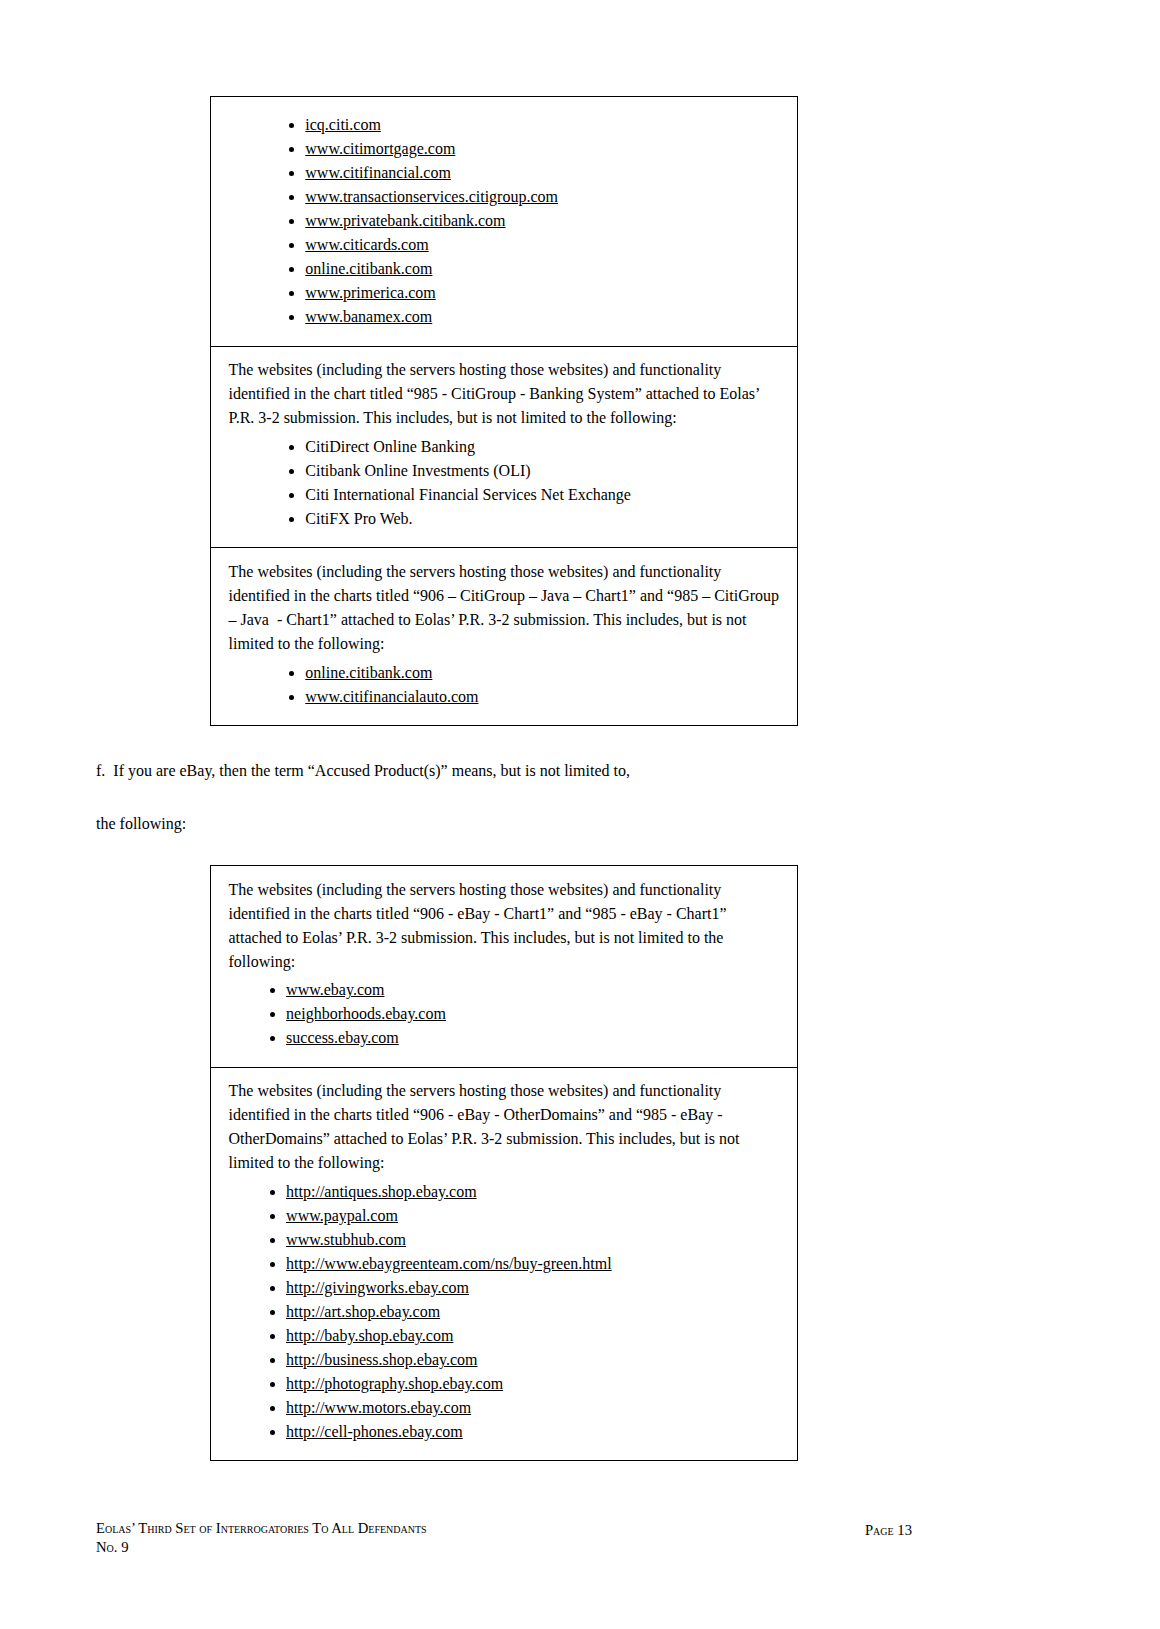icq.citi.com
www.citimortgage.com
www.citifinancial.com
www.transactionservices.citigroup.com
www.privatebank.citibank.com
www.citicards.com
online.citibank.com
www.primerica.com
www.banamex.com
The websites (including the servers hosting those websites) and functionality identified in the chart titled “985 - CitiGroup - Banking System” attached to Eolas’ P.R. 3-2 submission. This includes, but is not limited to the following:
CitiDirect Online Banking
Citibank Online Investments (OLI)
Citi International Financial Services Net Exchange
CitiFX Pro Web.
The websites (including the servers hosting those websites) and functionality identified in the charts titled “906 – CitiGroup – Java – Chart1” and “985 – CitiGroup – Java - Chart1” attached to Eolas’ P.R. 3-2 submission. This includes, but is not limited to the following:
online.citibank.com
www.citifinancialauto.com
f. If you are eBay, then the term “Accused Product(s)” means, but is not limited to,
the following:
The websites (including the servers hosting those websites) and functionality identified in the charts titled “906 - eBay - Chart1” and “985 - eBay - Chart1” attached to Eolas’ P.R. 3-2 submission. This includes, but is not limited to the following:
www.ebay.com
neighborhoods.ebay.com
success.ebay.com
The websites (including the servers hosting those websites) and functionality identified in the charts titled “906 - eBay - OtherDomains” and “985 - eBay - OtherDomains” attached to Eolas’ P.R. 3-2 submission. This includes, but is not limited to the following:
http://antiques.shop.ebay.com
www.paypal.com
www.stubhub.com
http://www.ebaygreenteam.com/ns/buy-green.html
http://givingworks.ebay.com
http://art.shop.ebay.com
http://baby.shop.ebay.com
http://business.shop.ebay.com
http://photography.shop.ebay.com
http://www.motors.ebay.com
http://cell-phones.ebay.com
Eolas’ Third Set of Interrogatories To All Defendants
No. 9
Page 13